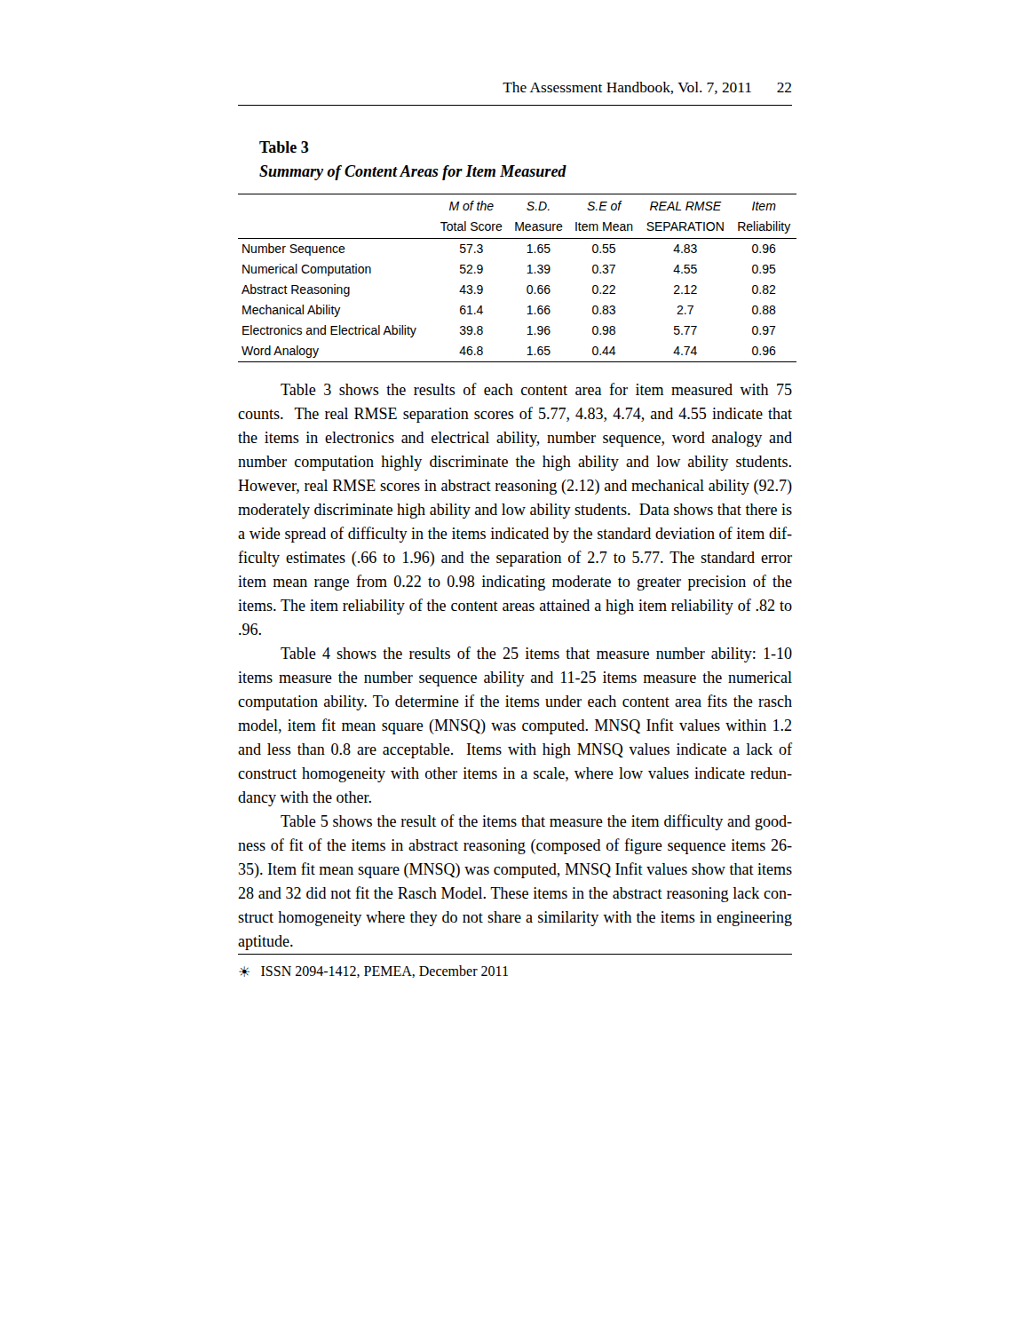The Assessment Handbook, Vol. 7, 201122
Table 3 Summary of Content Areas for Item Measured
| | M of the | S.D. | S.E of | REAL RMSE | Item |
| --- | --- | --- | --- | --- | --- |
| | Total Score | Measure | Item Mean | SEPARATION | Reliability |
| Number Sequence | 57.3 | 1.65 | 0.55 | 4.83 | 0.96 |
| Numerical Computation | 52.9 | 1.39 | 0.37 | 4.55 | 0.95 |
| Abstract Reasoning | 43.9 | 0.66 | 0.22 | 2.12 | 0.82 |
| Mechanical Ability | 61.4 | 1.66 | 0.83 | 2.7 | 0.88 |
| Electronics and Electrical Ability | 39.8 | 1.96 | 0.98 | 5.77 | 0.97 |
| Word Analogy | 46.8 | 1.65 | 0.44 | 4.74 | 0.96 |
Table 3 shows the results of each content area for item measured with 75 counts. The real RMSE separation scores of 5.77, 4.83, 4.74, and 4.55 indicate that the items in electronics and electrical ability, number sequence, word analogy and number computation highly discriminate the high ability and low ability students. However, real RMSE scores in abstract reasoning (2.12) and mechanical ability (92.7) moderately discriminate high ability and low ability students. Data shows that there is a wide spread of difficulty in the items indicated by the standard deviation of item difficulty estimates (.66 to 1.96) and the separation of 2.7 to 5.77. The standard error item mean range from 0.22 to 0.98 indicating moderate to greater precision of the items. The item reliability of the content areas attained a high item reliability of .82 to .96.
Table 4 shows the results of the 25 items that measure number ability: 1-10 items measure the number sequence ability and 11-25 items measure the numerical computation ability. To determine if the items under each content area fits the rasch model, item fit mean square (MNSQ) was computed. MNSQ Infit values within 1.2 and less than 0.8 are acceptable. Items with high MNSQ values indicate a lack of construct homogeneity with other items in a scale, where low values indicate redundancy with the other.
Table 5 shows the result of the items that measure the item difficulty and goodness of fit of the items in abstract reasoning (composed of figure sequence items 26-35). Item fit mean square (MNSQ) was computed, MNSQ Infit values show that items 28 and 32 did not fit the Rasch Model. These items in the abstract reasoning lack construct homogeneity where they do not share a similarity with the items in engineering aptitude.
☀ISSN 2094-1412, PEMEA, December 2011